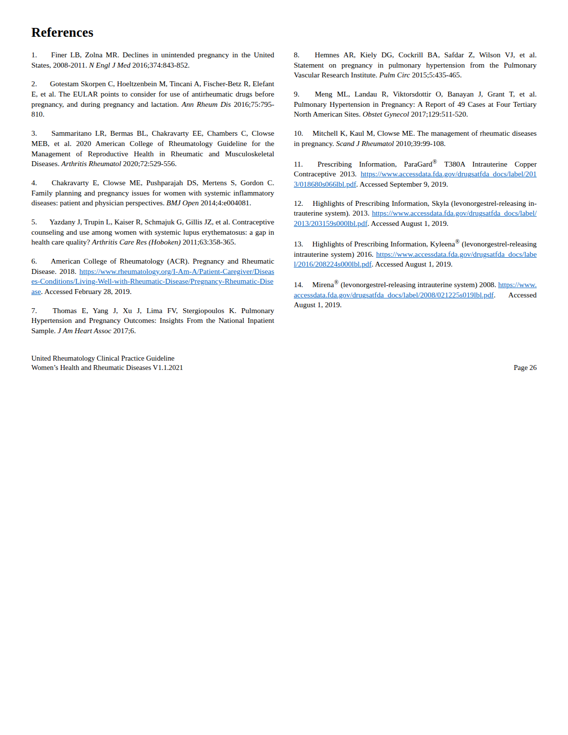References
1. Finer LB, Zolna MR. Declines in unintended pregnancy in the United States, 2008-2011. N Engl J Med 2016;374:843-852.
2. Gotestam Skorpen C, Hoeltzenbein M, Tincani A, Fischer-Betz R, Elefant E, et al. The EULAR points to consider for use of antirheumatic drugs before pregnancy, and during pregnancy and lactation. Ann Rheum Dis 2016;75:795-810.
3. Sammaritano LR, Bermas BL, Chakravarty EE, Chambers C, Clowse MEB, et al. 2020 American College of Rheumatology Guideline for the Management of Reproductive Health in Rheumatic and Musculoskeletal Diseases. Arthritis Rheumatol 2020;72:529-556.
4. Chakravarty E, Clowse ME, Pushparajah DS, Mertens S, Gordon C. Family planning and pregnancy issues for women with systemic inflammatory diseases: patient and physician perspectives. BMJ Open 2014;4:e004081.
5. Yazdany J, Trupin L, Kaiser R, Schmajuk G, Gillis JZ, et al. Contraceptive counseling and use among women with systemic lupus erythematosus: a gap in health care quality? Arthritis Care Res (Hoboken) 2011;63:358-365.
6. American College of Rheumatology (ACR). Pregnancy and Rheumatic Disease. 2018. https://www.rheumatology.org/I-Am-A/Patient-Caregiver/Diseases-Conditions/Living-Well-with-Rheumatic-Disease/Pregnancy-Rheumatic-Disease. Accessed February 28, 2019.
7. Thomas E, Yang J, Xu J, Lima FV, Stergiopoulos K. Pulmonary Hypertension and Pregnancy Outcomes: Insights From the National Inpatient Sample. J Am Heart Assoc 2017;6.
8. Hemnes AR, Kiely DG, Cockrill BA, Safdar Z, Wilson VJ, et al. Statement on pregnancy in pulmonary hypertension from the Pulmonary Vascular Research Institute. Pulm Circ 2015;5:435-465.
9. Meng ML, Landau R, Viktorsdottir O, Banayan J, Grant T, et al. Pulmonary Hypertension in Pregnancy: A Report of 49 Cases at Four Tertiary North American Sites. Obstet Gynecol 2017;129:511-520.
10. Mitchell K, Kaul M, Clowse ME. The management of rheumatic diseases in pregnancy. Scand J Rheumatol 2010;39:99-108.
11. Prescribing Information, ParaGard® T380A Intrauterine Copper Contraceptive 2013. https://www.accessdata.fda.gov/drugsatfda_docs/label/2013/018680s066lbl.pdf. Accessed September 9, 2019.
12. Highlights of Prescribing Information, Skyla (levonorgestrel-releasing intrauterine system). 2013. https://www.accessdata.fda.gov/drugsatfda_docs/label/2013/203159s000lbl.pdf. Accessed August 1, 2019.
13. Highlights of Prescribing Information, Kyleena® (levonorgestrel-releasing intrauterine system) 2016. https://www.accessdata.fda.gov/drugsatfda_docs/label/2016/208224s000lbl.pdf. Accessed August 1, 2019.
14. Mirena® (levonorgestrel-releasing intrauterine system) 2008. https://www.accessdata.fda.gov/drugsatfda_docs/label/2008/021225s019lbl.pdf. Accessed August 1, 2019.
United Rheumatology Clinical Practice Guideline
Women’s Health and Rheumatic Diseases V1.1.2021
Page 26